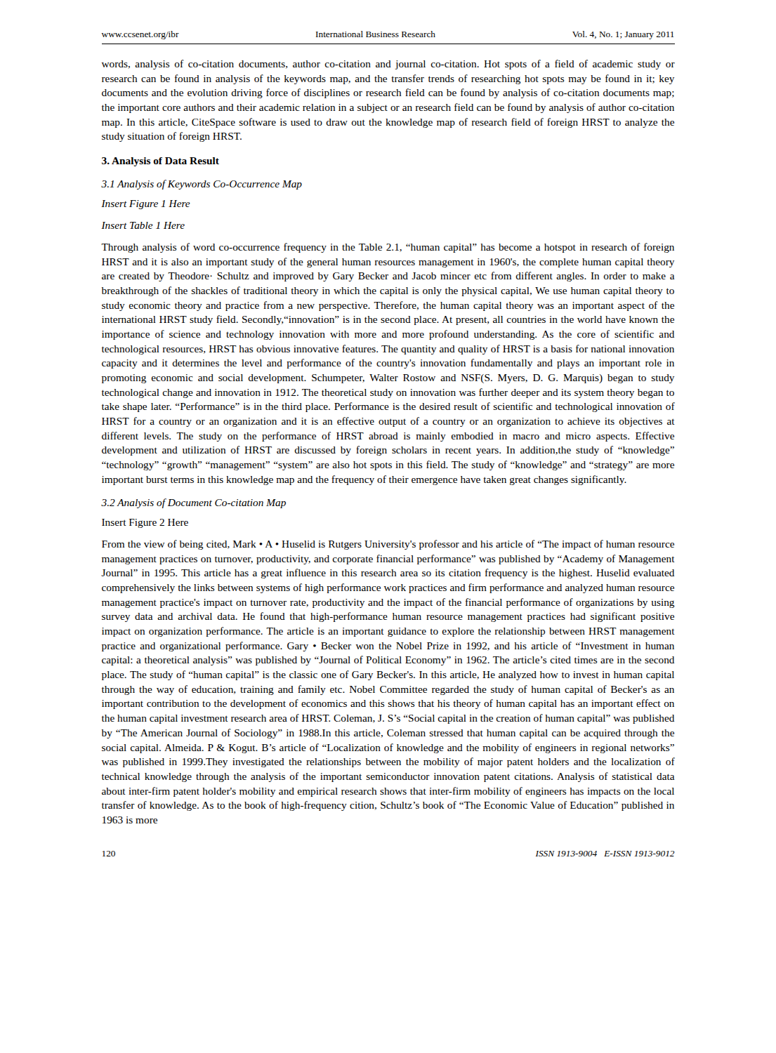www.ccsenet.org/ibr
International Business Research
Vol. 4, No. 1; January 2011
words, analysis of co-citation documents, author co-citation and journal co-citation. Hot spots of a field of academic study or research can be found in analysis of the keywords map, and the transfer trends of researching hot spots may be found in it; key documents and the evolution driving force of disciplines or research field can be found by analysis of co-citation documents map; the important core authors and their academic relation in a subject or an research field can be found by analysis of author co-citation map. In this article, CiteSpace software is used to draw out the knowledge map of research field of foreign HRST to analyze the study situation of foreign HRST.
3. Analysis of Data Result
3.1 Analysis of Keywords Co-Occurrence Map
Insert Figure 1 Here
Insert Table 1 Here
Through analysis of word co-occurrence frequency in the Table 2.1, “human capital” has become a hotspot in research of foreign HRST and it is also an important study of the general human resources management in 1960's, the complete human capital theory are created by Theodore· Schultz and improved by Gary Becker and Jacob mincer etc from different angles. In order to make a breakthrough of the shackles of traditional theory in which the capital is only the physical capital, We use human capital theory to study economic theory and practice from a new perspective. Therefore, the human capital theory was an important aspect of the international HRST study field. Secondly,“innovation” is in the second place. At present, all countries in the world have known the importance of science and technology innovation with more and more profound understanding. As the core of scientific and technological resources, HRST has obvious innovative features. The quantity and quality of HRST is a basis for national innovation capacity and it determines the level and performance of the country's innovation fundamentally and plays an important role in promoting economic and social development. Schumpeter, Walter Rostow and NSF(S. Myers, D. G. Marquis) began to study technological change and innovation in 1912. The theoretical study on innovation was further deeper and its system theory began to take shape later. “Performance” is in the third place. Performance is the desired result of scientific and technological innovation of HRST for a country or an organization and it is an effective output of a country or an organization to achieve its objectives at different levels. The study on the performance of HRST abroad is mainly embodied in macro and micro aspects. Effective development and utilization of HRST are discussed by foreign scholars in recent years. In addition,the study of “knowledge” “technology” “growth” “management” “system” are also hot spots in this field. The study of “knowledge” and “strategy” are more important burst terms in this knowledge map and the frequency of their emergence have taken great changes significantly.
3.2 Analysis of Document Co-citation Map
Insert Figure 2 Here
From the view of being cited, Mark • A • Huselid is Rutgers University's professor and his article of “The impact of human resource management practices on turnover, productivity, and corporate financial performance” was published by “Academy of Management Journal” in 1995. This article has a great influence in this research area so its citation frequency is the highest. Huselid evaluated comprehensively the links between systems of high performance work practices and firm performance and analyzed human resource management practice's impact on turnover rate, productivity and the impact of the financial performance of organizations by using survey data and archival data. He found that high-performance human resource management practices had significant positive impact on organization performance. The article is an important guidance to explore the relationship between HRST management practice and organizational performance. Gary • Becker won the Nobel Prize in 1992, and his article of “Investment in human capital: a theoretical analysis” was published by “Journal of Political Economy” in 1962. The article’s cited times are in the second place. The study of “human capital” is the classic one of Gary Becker's. In this article, He analyzed how to invest in human capital through the way of education, training and family etc. Nobel Committee regarded the study of human capital of Becker's as an important contribution to the development of economics and this shows that his theory of human capital has an important effect on the human capital investment research area of HRST. Coleman, J. S’s “Social capital in the creation of human capital” was published by “The American Journal of Sociology” in 1988.In this article, Coleman stressed that human capital can be acquired through the social capital. Almeida. P & Kogut. B’s article of “Localization of knowledge and the mobility of engineers in regional networks” was published in 1999.They investigated the relationships between the mobility of major patent holders and the localization of technical knowledge through the analysis of the important semiconductor innovation patent citations. Analysis of statistical data about inter-firm patent holder's mobility and empirical research shows that inter-firm mobility of engineers has impacts on the local transfer of knowledge. As to the book of high-frequency cition, Schultz’s book of “The Economic Value of Education” published in 1963 is more
120
ISSN 1913-9004 E-ISSN 1913-9012